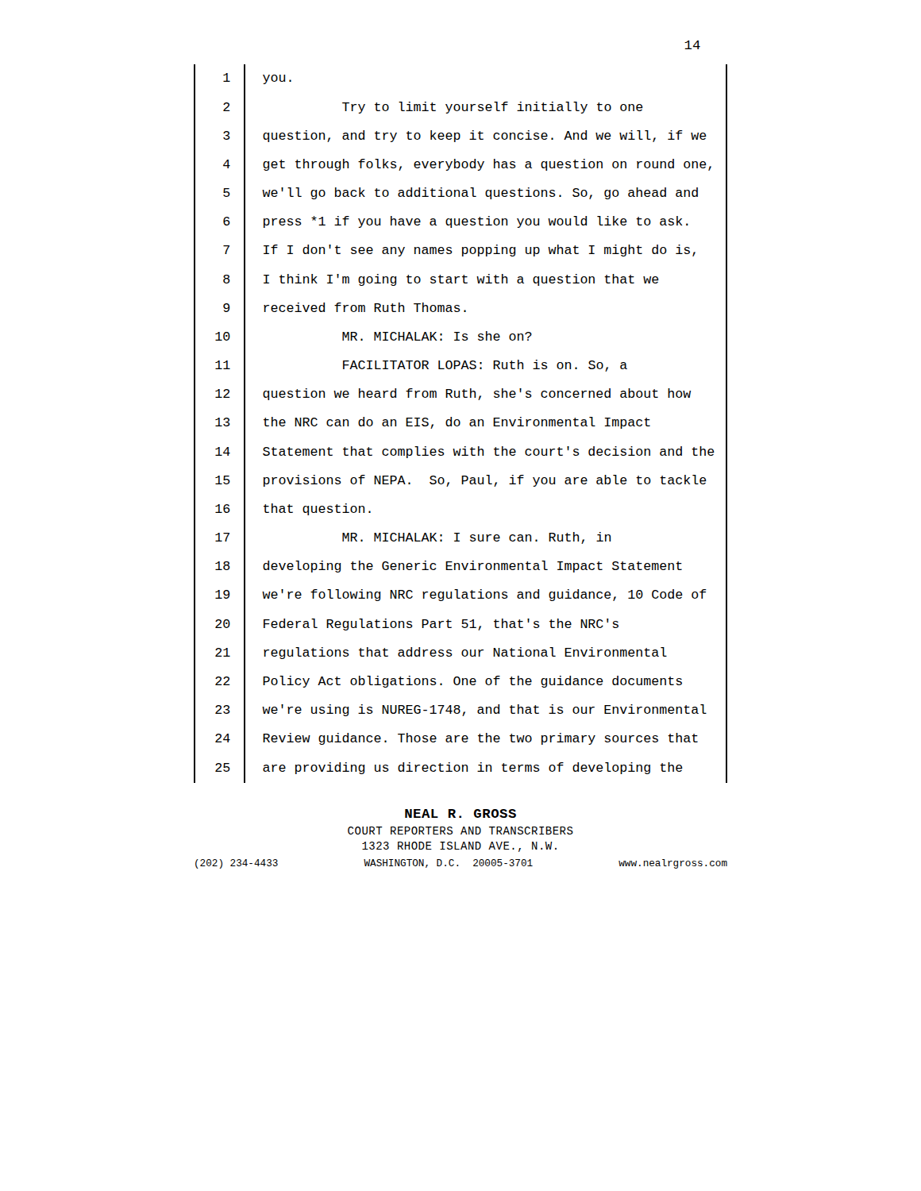14
| 1 | you. |
| 2 | Try to limit yourself initially to one |
| 3 | question, and try to keep it concise. And we will, if we |
| 4 | get through folks, everybody has a question on round one, |
| 5 | we'll go back to additional questions. So, go ahead and |
| 6 | press *1 if you have a question you would like to ask. |
| 7 | If I don't see any names popping up what I might do is, |
| 8 | I think I'm going to start with a question that we |
| 9 | received from Ruth Thomas. |
| 10 | MR. MICHALAK: Is she on? |
| 11 | FACILITATOR LOPAS: Ruth is on. So, a |
| 12 | question we heard from Ruth, she's concerned about how |
| 13 | the NRC can do an EIS, do an Environmental Impact |
| 14 | Statement that complies with the court's decision and the |
| 15 | provisions of NEPA. So, Paul, if you are able to tackle |
| 16 | that question. |
| 17 | MR. MICHALAK: I sure can. Ruth, in |
| 18 | developing the Generic Environmental Impact Statement |
| 19 | we're following NRC regulations and guidance, 10 Code of |
| 20 | Federal Regulations Part 51, that's the NRC's |
| 21 | regulations that address our National Environmental |
| 22 | Policy Act obligations. One of the guidance documents |
| 23 | we're using is NUREG-1748, and that is our Environmental |
| 24 | Review guidance. Those are the two primary sources that |
| 25 | are providing us direction in terms of developing the |
NEAL R. GROSS
COURT REPORTERS AND TRANSCRIBERS
1323 RHODE ISLAND AVE., N.W.
(202) 234-4433 WASHINGTON, D.C. 20005-3701 www.nealrgross.com